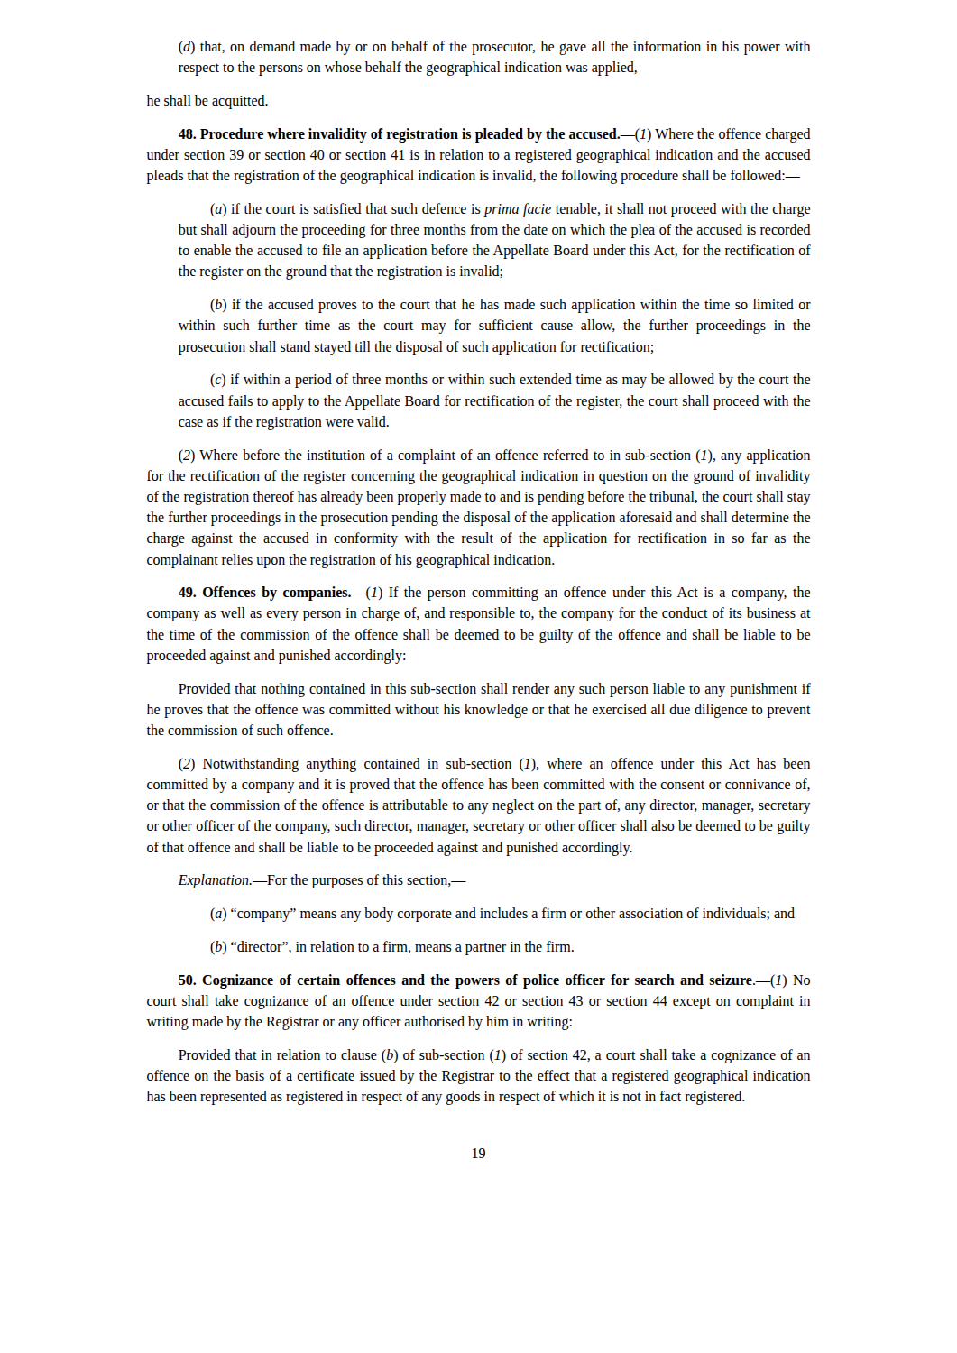(d) that, on demand made by or on behalf of the prosecutor, he gave all the information in his power with respect to the persons on whose behalf the geographical indication was applied,
he shall be acquitted.
48. Procedure where invalidity of registration is pleaded by the accused.—(1) Where the offence charged under section 39 or section 40 or section 41 is in relation to a registered geographical indication and the accused pleads that the registration of the geographical indication is invalid, the following procedure shall be followed:—
(a) if the court is satisfied that such defence is prima facie tenable, it shall not proceed with the charge but shall adjourn the proceeding for three months from the date on which the plea of the accused is recorded to enable the accused to file an application before the Appellate Board under this Act, for the rectification of the register on the ground that the registration is invalid;
(b) if the accused proves to the court that he has made such application within the time so limited or within such further time as the court may for sufficient cause allow, the further proceedings in the prosecution shall stand stayed till the disposal of such application for rectification;
(c) if within a period of three months or within such extended time as may be allowed by the court the accused fails to apply to the Appellate Board for rectification of the register, the court shall proceed with the case as if the registration were valid.
(2) Where before the institution of a complaint of an offence referred to in sub-section (1), any application for the rectification of the register concerning the geographical indication in question on the ground of invalidity of the registration thereof has already been properly made to and is pending before the tribunal, the court shall stay the further proceedings in the prosecution pending the disposal of the application aforesaid and shall determine the charge against the accused in conformity with the result of the application for rectification in so far as the complainant relies upon the registration of his geographical indication.
49. Offences by companies.—(1) If the person committing an offence under this Act is a company, the company as well as every person in charge of, and responsible to, the company for the conduct of its business at the time of the commission of the offence shall be deemed to be guilty of the offence and shall be liable to be proceeded against and punished accordingly:
Provided that nothing contained in this sub-section shall render any such person liable to any punishment if he proves that the offence was committed without his knowledge or that he exercised all due diligence to prevent the commission of such offence.
(2) Notwithstanding anything contained in sub-section (1), where an offence under this Act has been committed by a company and it is proved that the offence has been committed with the consent or connivance of, or that the commission of the offence is attributable to any neglect on the part of, any director, manager, secretary or other officer of the company, such director, manager, secretary or other officer shall also be deemed to be guilty of that offence and shall be liable to be proceeded against and punished accordingly.
Explanation.—For the purposes of this section,—
(a) “company” means any body corporate and includes a firm or other association of individuals; and
(b) “director”, in relation to a firm, means a partner in the firm.
50. Cognizance of certain offences and the powers of police officer for search and seizure.—(1) No court shall take cognizance of an offence under section 42 or section 43 or section 44 except on complaint in writing made by the Registrar or any officer authorised by him in writing:
Provided that in relation to clause (b) of sub-section (1) of section 42, a court shall take a cognizance of an offence on the basis of a certificate issued by the Registrar to the effect that a registered geographical indication has been represented as registered in respect of any goods in respect of which it is not in fact registered.
19